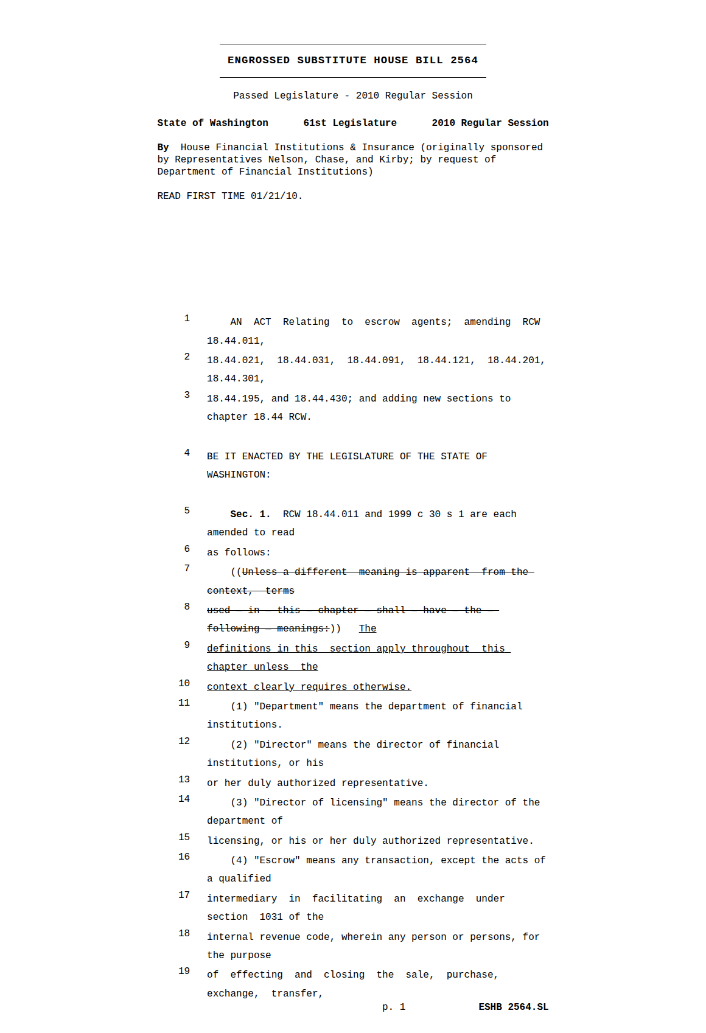ENGROSSED SUBSTITUTE HOUSE BILL 2564
Passed Legislature - 2010 Regular Session
State of Washington 61st Legislature 2010 Regular Session
By House Financial Institutions & Insurance (originally sponsored by Representatives Nelson, Chase, and Kirby; by request of Department of Financial Institutions)
READ FIRST TIME 01/21/10.
| 1 | AN ACT Relating to escrow agents; amending RCW 18.44.011, |
| 2 | 18.44.021, 18.44.031, 18.44.091, 18.44.121, 18.44.201, 18.44.301, |
| 3 | 18.44.195, and 18.44.430; and adding new sections to chapter 18.44 RCW. |
| 4 | BE IT ENACTED BY THE LEGISLATURE OF THE STATE OF WASHINGTON: |
| 5 | Sec. 1. RCW 18.44.011 and 1999 c 30 s 1 are each amended to read |
| 6 | as follows: |
| 7 | (( Unless a different meaning is apparent from the context, terms |
| 8 | used — in — this — chapter — shall — have — the — following — meanings: )) The |
| 9 | definitions in this section apply throughout this chapter unless the |
| 10 | context clearly requires otherwise. |
| 11 | (1) "Department" means the department of financial institutions. |
| 12 | (2) "Director" means the director of financial institutions, or his |
| 13 | or her duly authorized representative. |
| 14 | (3) "Director of licensing" means the director of the department of |
| 15 | licensing, or his or her duly authorized representative. |
| 16 | (4) "Escrow" means any transaction, except the acts of a qualified |
| 17 | intermediary in facilitating an exchange under section 1031 of the |
| 18 | internal revenue code, wherein any person or persons, for the purpose |
| 19 | of effecting and closing the sale, purchase, exchange, transfer, |
p. 1 ESHB 2564.SL